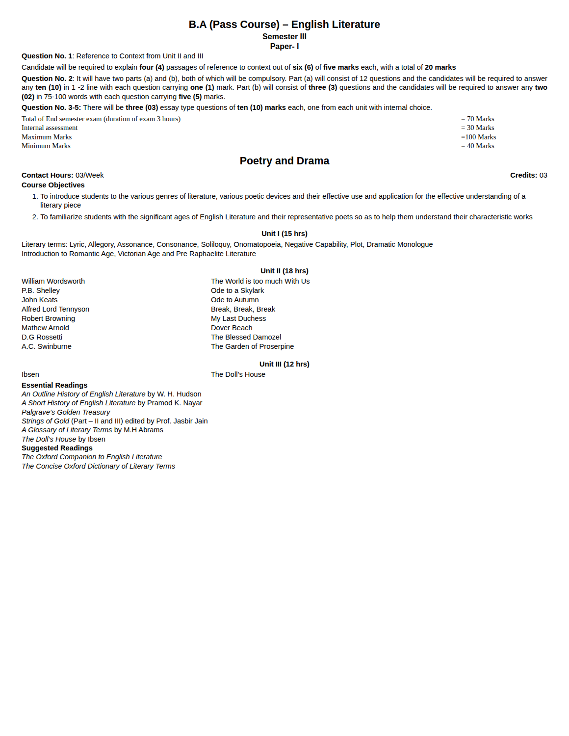B.A (Pass Course) – English Literature
Semester III
Paper- I
Question No. 1: Reference to Context from Unit II and III
Candidate will be required to explain four (4) passages of reference to context out of six (6) of five marks each, with a total of 20 marks
Question No. 2: It will have two parts (a) and (b), both of which will be compulsory. Part (a) will consist of 12 questions and the candidates will be required to answer any ten (10) in 1 -2 line with each question carrying one (1) mark. Part (b) will consist of three (3) questions and the candidates will be required to answer any two (02) in 75-100 words with each question carrying five (5) marks.
Question No. 3-5: There will be three (03) essay type questions of ten (10) marks each, one from each unit with internal choice.
| Total of End semester exam (duration of exam 3 hours) | = 70 Marks |
| Internal assessment | = 30 Marks |
| Maximum Marks | =100 Marks |
| Minimum Marks | = 40 Marks |
Poetry and Drama
Contact Hours: 03/Week Credits: 03
Course Objectives
To introduce students to the various genres of literature, various poetic devices and their effective use and application for the effective understanding of a literary piece
To familiarize students with the significant ages of English Literature and their representative poets so as to help them understand their characteristic works
Unit I (15 hrs)
Literary terms: Lyric, Allegory, Assonance, Consonance, Soliloquy, Onomatopoeia, Negative Capability, Plot, Dramatic Monologue
Introduction to Romantic Age, Victorian Age and Pre Raphaelite Literature
Unit II (18 hrs)
| William Wordsworth | The World is too much With Us |
| P.B. Shelley | Ode to a Skylark |
| John Keats | Ode to Autumn |
| Alfred Lord Tennyson | Break, Break, Break |
| Robert Browning | My Last Duchess |
| Mathew Arnold | Dover Beach |
| D.G Rossetti | The Blessed Damozel |
| A.C. Swinburne | The Garden of Proserpine |
Unit III (12 hrs)
| Ibsen | The Doll’s House |
Essential Readings
An Outline History of English Literature by W. H. Hudson
A Short History of English Literature by Pramod K. Nayar
Palgrave’s Golden Treasury
Strings of Gold (Part – II and III) edited by Prof. Jasbir Jain
A Glossary of Literary Terms by M.H Abrams
The Doll’s House by Ibsen
Suggested Readings
The Oxford Companion to English Literature
The Concise Oxford Dictionary of Literary Terms